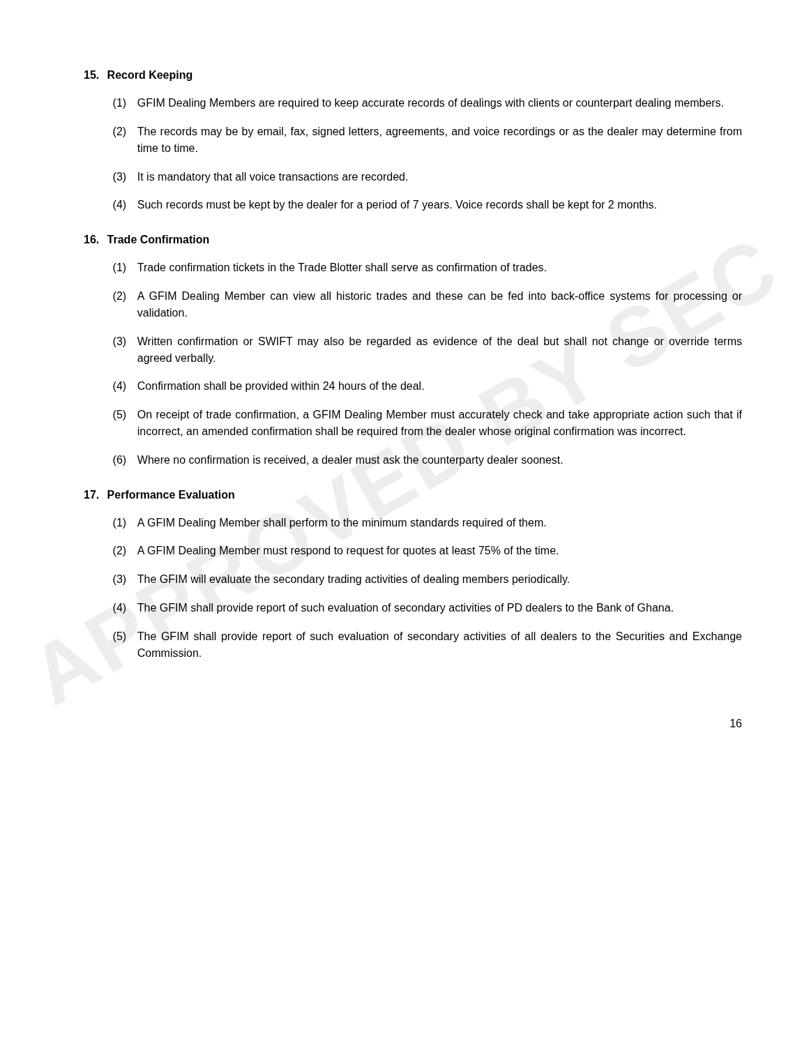APPROVED BY SEC
15. Record Keeping
(1) GFIM Dealing Members are required to keep accurate records of dealings with clients or counterpart dealing members.
(2) The records may be by email, fax, signed letters, agreements, and voice recordings or as the dealer may determine from time to time.
(3) It is mandatory that all voice transactions are recorded.
(4) Such records must be kept by the dealer for a period of 7 years. Voice records shall be kept for 2 months.
16. Trade Confirmation
(1) Trade confirmation tickets in the Trade Blotter shall serve as confirmation of trades.
(2) A GFIM Dealing Member can view all historic trades and these can be fed into back-office systems for processing or validation.
(3) Written confirmation or SWIFT may also be regarded as evidence of the deal but shall not change or override terms agreed verbally.
(4) Confirmation shall be provided within 24 hours of the deal.
(5) On receipt of trade confirmation, a GFIM Dealing Member must accurately check and take appropriate action such that if incorrect, an amended confirmation shall be required from the dealer whose original confirmation was incorrect.
(6) Where no confirmation is received, a dealer must ask the counterparty dealer soonest.
17. Performance Evaluation
(1) A GFIM Dealing Member shall perform to the minimum standards required of them.
(2) A GFIM Dealing Member must respond to request for quotes at least 75% of the time.
(3) The GFIM will evaluate the secondary trading activities of dealing members periodically.
(4) The GFIM shall provide report of such evaluation of secondary activities of PD dealers to the Bank of Ghana.
(5) The GFIM shall provide report of such evaluation of secondary activities of all dealers to the Securities and Exchange Commission.
16